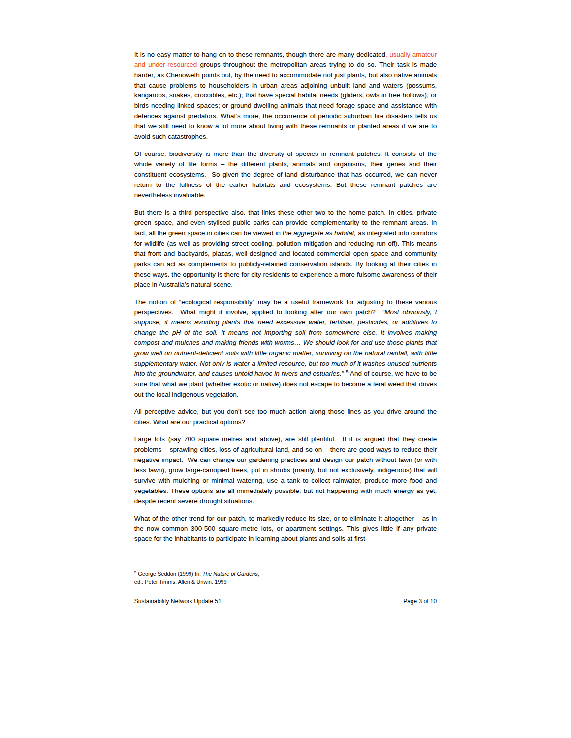It is no easy matter to hang on to these remnants, though there are many dedicated, usually amateur and under-resourced groups throughout the metropolitan areas trying to do so. Their task is made harder, as Chenoweth points out, by the need to accommodate not just plants, but also native animals that cause problems to householders in urban areas adjoining unbuilt land and waters (possums, kangaroos, snakes, crocodiles, etc.); that have special habitat needs (gliders, owls in tree hollows); or birds needing linked spaces; or ground dwelling animals that need forage space and assistance with defences against predators. What’s more, the occurrence of periodic suburban fire disasters tells us that we still need to know a lot more about living with these remnants or planted areas if we are to avoid such catastrophes.
Of course, biodiversity is more than the diversity of species in remnant patches. It consists of the whole variety of life forms – the different plants, animals and organisms, their genes and their constituent ecosystems. So given the degree of land disturbance that has occurred, we can never return to the fullness of the earlier habitats and ecosystems. But these remnant patches are nevertheless invaluable.
But there is a third perspective also, that links these other two to the home patch. In cities, private green space, and even stylised public parks can provide complementarity to the remnant areas. In fact, all the green space in cities can be viewed in the aggregate as habitat, as integrated into corridors for wildlife (as well as providing street cooling, pollution mitigation and reducing run-off). This means that front and backyards, plazas, well-designed and located commercial open space and community parks can act as complements to publicly-retained conservation islands. By looking at their cities in these ways, the opportunity is there for city residents to experience a more fulsome awareness of their place in Australia’s natural scene.
The notion of “ecological responsibility” may be a useful framework for adjusting to these various perspectives. What might it involve, applied to looking after our own patch? “Most obviously, I suppose, it means avoiding plants that need excessive water, fertiliser, pesticides, or additives to change the pH of the soil. It means not importing soil from somewhere else. It involves making compost and mulches and making friends with worms… We should look for and use those plants that grow well on nutrient-deficient soils with little organic matter, surviving on the natural rainfall, with little supplementary water. Not only is water a limited resource, but too much of it washes unused nutrients into the groundwater, and causes untold havoc in rivers and estuaries.” 5 And of course, we have to be sure that what we plant (whether exotic or native) does not escape to become a feral weed that drives out the local indigenous vegetation.
All perceptive advice, but you don’t see too much action along those lines as you drive around the cities. What are our practical options?
Large lots (say 700 square metres and above), are still plentiful. If it is argued that they create problems – sprawling cities, loss of agricultural land, and so on – there are good ways to reduce their negative impact. We can change our gardening practices and design our patch without lawn (or with less lawn), grow large-canopied trees, put in shrubs (mainly, but not exclusively, indigenous) that will survive with mulching or minimal watering, use a tank to collect rainwater, produce more food and vegetables. These options are all immediately possible, but not happening with much energy as yet, despite recent severe drought situations.
What of the other trend for our patch, to markedly reduce its size, or to eliminate it altogether – as in the now common 300-500 square-metre lots, or apartment settings. This gives little if any private space for the inhabitants to participate in learning about plants and soils at first
5 George Seddon (1999) In: The Nature of Gardens, ed., Peter Timms, Allen & Unwin, 1999
Sustainability Network Update 51E Page 3 of 10